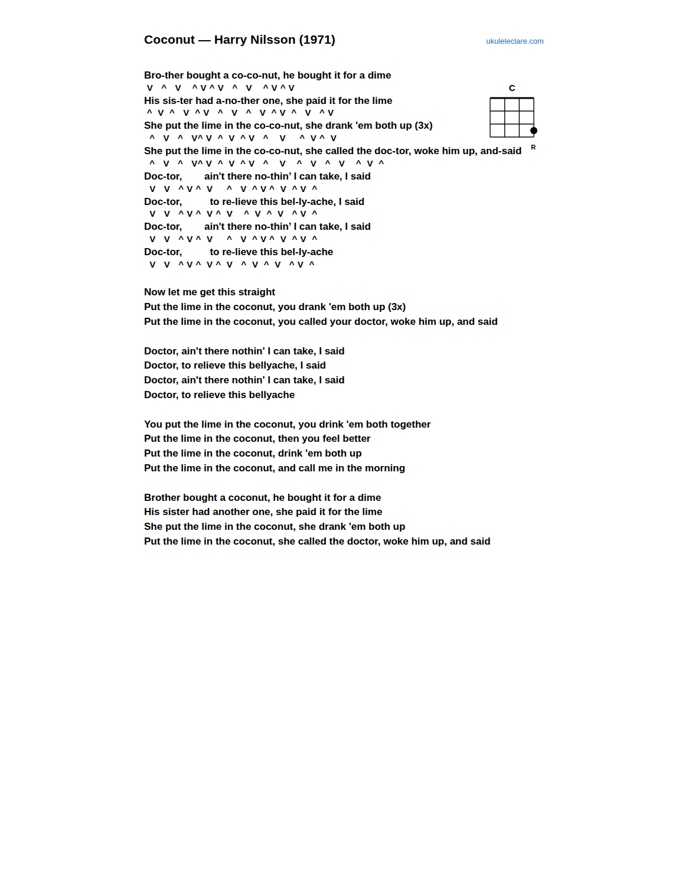Coconut — Harry Nilsson (1971)
ukuleleclare.com
C
R
Bro-ther bought a co-co-nut, he bought it for a dime
V ^ V ^ V ^ V ^ V ^ V ^ V
His sis-ter had a-no-ther one, she paid it for the lime
^ V ^ V ^ V ^ V ^ V ^ V ^ V ^ V
She put the lime in the co-co-nut, she drank 'em both up (3x)
^ V ^ V^ V ^ V ^ V ^ V ^ V ^ V
She put the lime in the co-co-nut, she called the doc-tor, woke him up, and-said
^ V ^ V^ V ^ V ^ V ^ V ^ V ^ V ^ V ^
Doc-tor, ain't there no-thin’ I can take, I said
V V ^ V ^ V ^ V ^ V ^ V ^ V ^
Doc-tor, to re-lieve this bel-ly-ache, I said
V V ^ V ^ V ^ V ^ V ^ V ^ V ^
Doc-tor, ain't there no-thin’ I can take, I said
V V ^ V ^ V ^ V ^ V ^ V ^ V ^
Doc-tor, to re-lieve this bel-ly-ache
V V ^ V ^ V ^ V ^ V ^ V ^ V ^
Now let me get this straight
Put the lime in the coconut, you drank 'em both up (3x)
Put the lime in the coconut, you called your doctor, woke him up, and said
Doctor, ain't there nothin' I can take, I said
Doctor, to relieve this bellyache, I said
Doctor, ain't there nothin' I can take, I said
Doctor, to relieve this bellyache
You put the lime in the coconut, you drink 'em both together
Put the lime in the coconut, then you feel better
Put the lime in the coconut, drink 'em both up
Put the lime in the coconut, and call me in the morning
Brother bought a coconut, he bought it for a dime
His sister had another one, she paid it for the lime
She put the lime in the coconut, she drank 'em both up
Put the lime in the coconut, she called the doctor, woke him up, and said